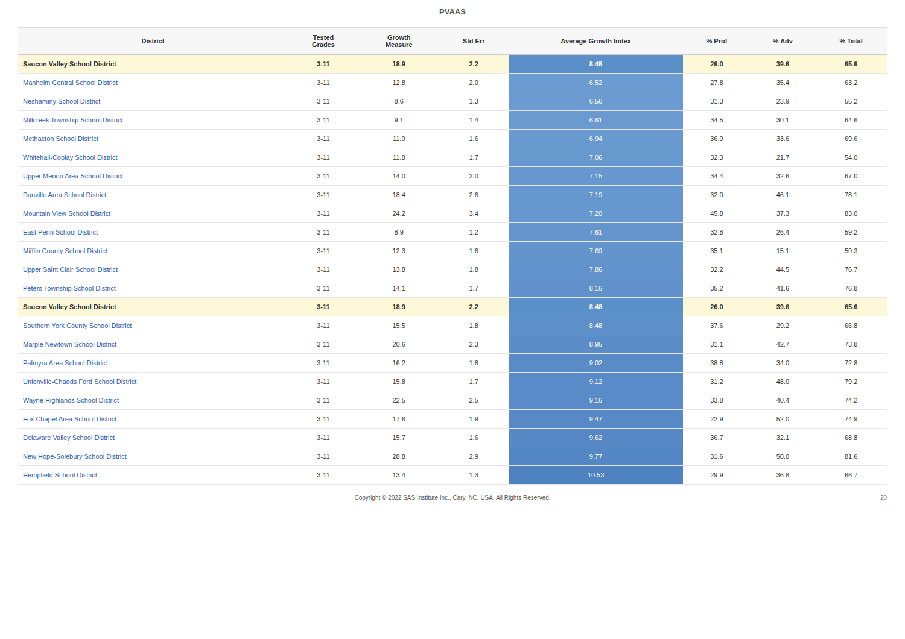PVAAS
| District | Tested Grades | Growth Measure | Std Err | Average Growth Index | % Prof | % Adv | % Total |
| --- | --- | --- | --- | --- | --- | --- | --- |
| Saucon Valley School District | 3-11 | 18.9 | 2.2 | 8.48 | 26.0 | 39.6 | 65.6 |
| Manheim Central School District | 3-11 | 12.8 | 2.0 | 6.52 | 27.8 | 35.4 | 63.2 |
| Neshaminy School District | 3-11 | 8.6 | 1.3 | 6.56 | 31.3 | 23.9 | 55.2 |
| Millcreek Township School District | 3-11 | 9.1 | 1.4 | 6.61 | 34.5 | 30.1 | 64.6 |
| Methacton School District | 3-11 | 11.0 | 1.6 | 6.94 | 36.0 | 33.6 | 69.6 |
| Whitehall-Coplay School District | 3-11 | 11.8 | 1.7 | 7.06 | 32.3 | 21.7 | 54.0 |
| Upper Merion Area School District | 3-11 | 14.0 | 2.0 | 7.15 | 34.4 | 32.6 | 67.0 |
| Danville Area School District | 3-11 | 18.4 | 2.6 | 7.19 | 32.0 | 46.1 | 78.1 |
| Mountain View School District | 3-11 | 24.2 | 3.4 | 7.20 | 45.8 | 37.3 | 83.0 |
| East Penn School District | 3-11 | 8.9 | 1.2 | 7.61 | 32.8 | 26.4 | 59.2 |
| Mifflin County School District | 3-11 | 12.3 | 1.6 | 7.69 | 35.1 | 15.1 | 50.3 |
| Upper Saint Clair School District | 3-11 | 13.8 | 1.8 | 7.86 | 32.2 | 44.5 | 76.7 |
| Peters Township School District | 3-11 | 14.1 | 1.7 | 8.16 | 35.2 | 41.6 | 76.8 |
| Saucon Valley School District | 3-11 | 18.9 | 2.2 | 8.48 | 26.0 | 39.6 | 65.6 |
| Southern York County School District | 3-11 | 15.5 | 1.8 | 8.48 | 37.6 | 29.2 | 66.8 |
| Marple Newtown School District | 3-11 | 20.6 | 2.3 | 8.95 | 31.1 | 42.7 | 73.8 |
| Palmyra Area School District | 3-11 | 16.2 | 1.8 | 9.02 | 38.8 | 34.0 | 72.8 |
| Unionville-Chadds Ford School District | 3-11 | 15.8 | 1.7 | 9.12 | 31.2 | 48.0 | 79.2 |
| Wayne Highlands School District | 3-11 | 22.5 | 2.5 | 9.16 | 33.8 | 40.4 | 74.2 |
| Fox Chapel Area School District | 3-11 | 17.6 | 1.9 | 9.47 | 22.9 | 52.0 | 74.9 |
| Delaware Valley School District | 3-11 | 15.7 | 1.6 | 9.62 | 36.7 | 32.1 | 68.8 |
| New Hope-Solebury School District | 3-11 | 28.8 | 2.9 | 9.77 | 31.6 | 50.0 | 81.6 |
| Hempfield School District | 3-11 | 13.4 | 1.3 | 10.53 | 29.9 | 36.8 | 66.7 |
Copyright © 2022 SAS Institute Inc., Cary, NC, USA. All Rights Reserved. 20